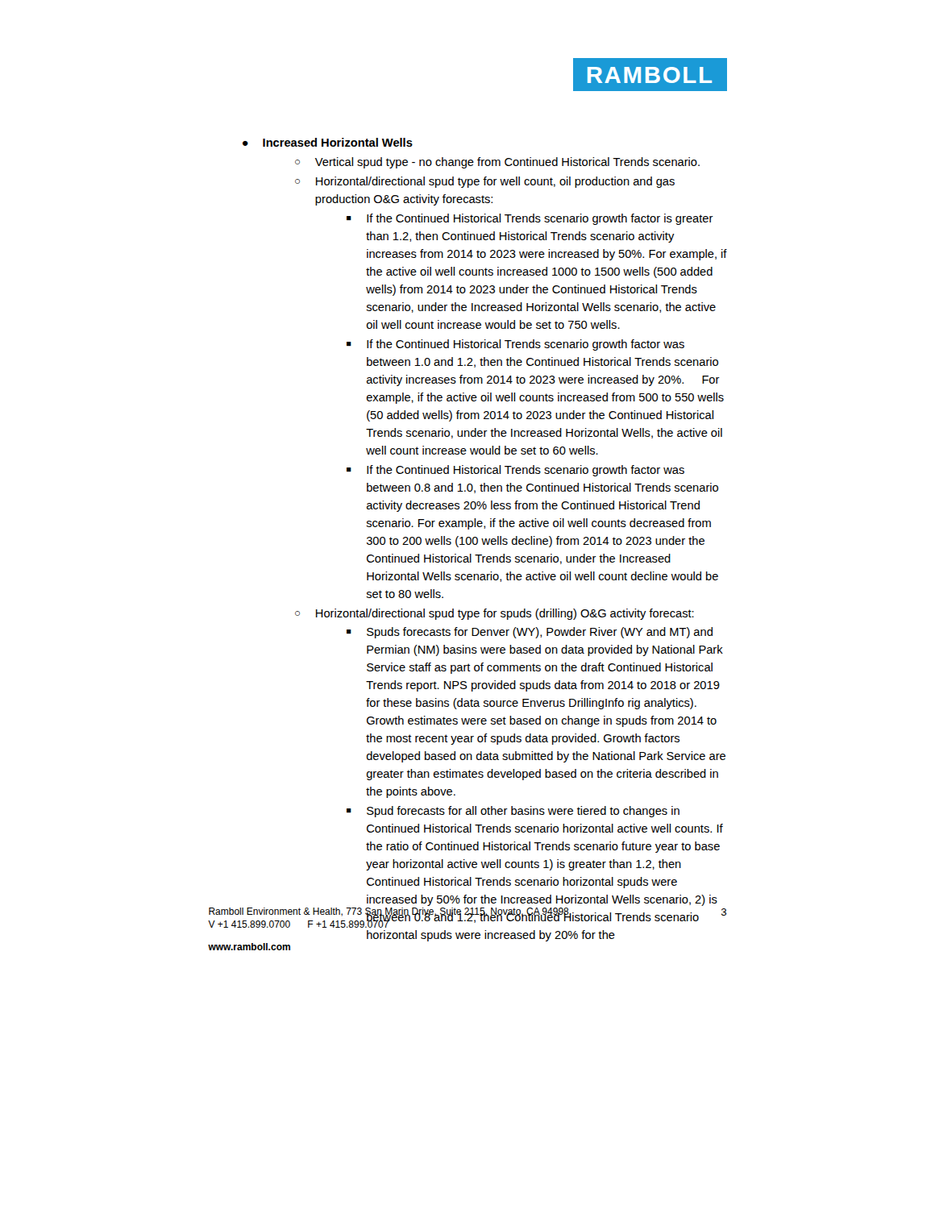RAMBOLL
●Increased Horizontal Wells
○Vertical spud type - no change from Continued Historical Trends scenario.
○Horizontal/directional spud type for well count, oil production and gas production O&G activity forecasts:
■If the Continued Historical Trends scenario growth factor is greater than 1.2, then Continued Historical Trends scenario activity increases from 2014 to 2023 were increased by 50%. For example, if the active oil well counts increased 1000 to 1500 wells (500 added wells) from 2014 to 2023 under the Continued Historical Trends scenario, under the Increased Horizontal Wells scenario, the active oil well count increase would be set to 750 wells.
■If the Continued Historical Trends scenario growth factor was between 1.0 and 1.2, then the Continued Historical Trends scenario activity increases from 2014 to 2023 were increased by 20%. For example, if the active oil well counts increased from 500 to 550 wells (50 added wells) from 2014 to 2023 under the Continued Historical Trends scenario, under the Increased Horizontal Wells, the active oil well count increase would be set to 60 wells.
■If the Continued Historical Trends scenario growth factor was between 0.8 and 1.0, then the Continued Historical Trends scenario activity decreases 20% less from the Continued Historical Trend scenario. For example, if the active oil well counts decreased from 300 to 200 wells (100 wells decline) from 2014 to 2023 under the Continued Historical Trends scenario, under the Increased Horizontal Wells scenario, the active oil well count decline would be set to 80 wells.
○Horizontal/directional spud type for spuds (drilling) O&G activity forecast:
■Spuds forecasts for Denver (WY), Powder River (WY and MT) and Permian (NM) basins were based on data provided by National Park Service staff as part of comments on the draft Continued Historical Trends report. NPS provided spuds data from 2014 to 2018 or 2019 for these basins (data source Enverus DrillingInfo rig analytics). Growth estimates were set based on change in spuds from 2014 to the most recent year of spuds data provided. Growth factors developed based on data submitted by the National Park Service are greater than estimates developed based on the criteria described in the points above.
■Spud forecasts for all other basins were tiered to changes in Continued Historical Trends scenario horizontal active well counts. If the ratio of Continued Historical Trends scenario future year to base year horizontal active well counts 1) is greater than 1.2, then Continued Historical Trends scenario horizontal spuds were increased by 50% for the Increased Horizontal Wells scenario, 2) is between 0.8 and 1.2, then Continued Historical Trends scenario horizontal spuds were increased by 20% for the
3 Ramboll Environment & Health, 773 San Marin Drive, Suite 2115, Novato, CA 94998 V +1 415.899.0700 F +1 415.899.0707 www.ramboll.com